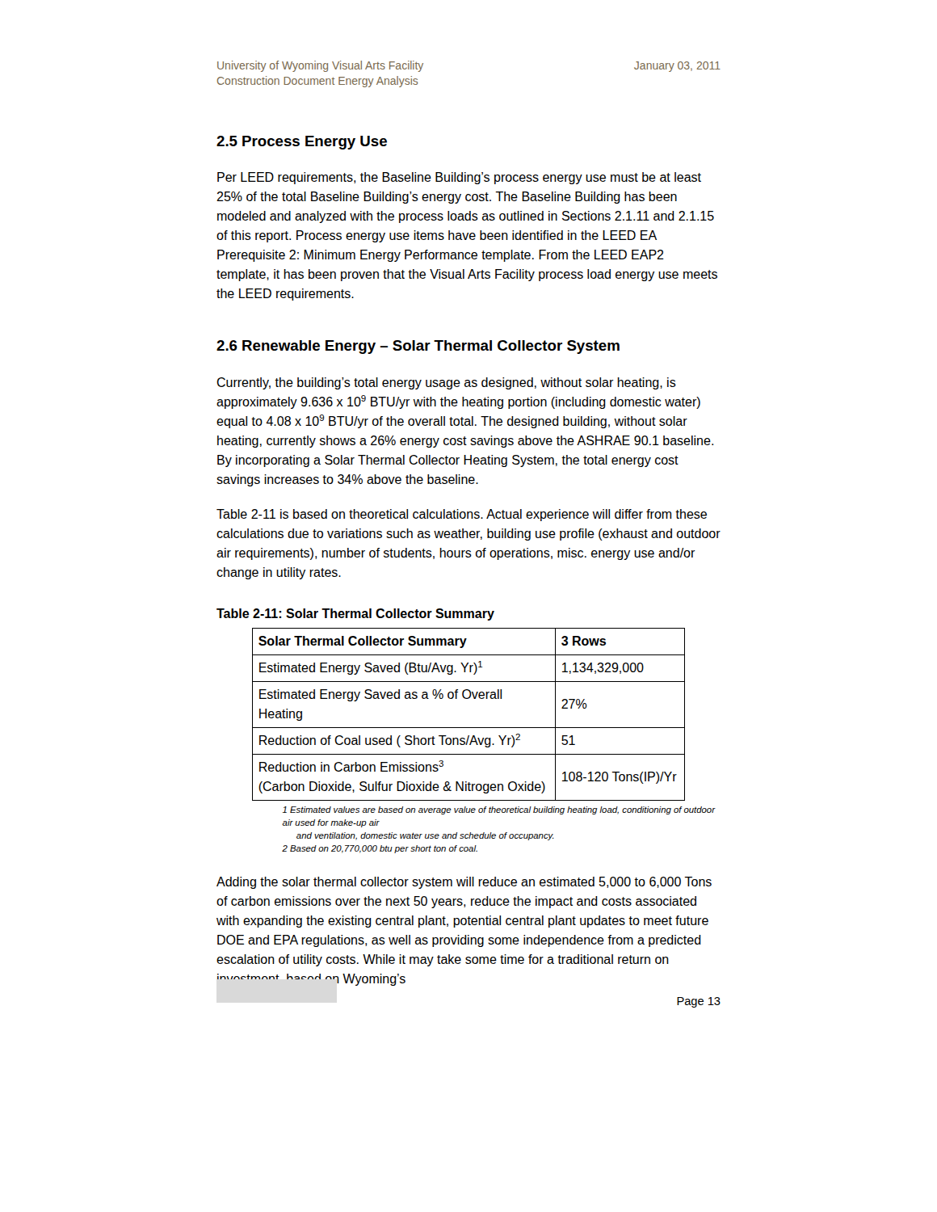University of Wyoming Visual Arts Facility
Construction Document Energy Analysis
January 03, 2011
2.5 Process Energy Use
Per LEED requirements, the Baseline Building’s process energy use must be at least 25% of the total Baseline Building’s energy cost. The Baseline Building has been modeled and analyzed with the process loads as outlined in Sections 2.1.11 and 2.1.15 of this report. Process energy use items have been identified in the LEED EA Prerequisite 2: Minimum Energy Performance template. From the LEED EAP2 template, it has been proven that the Visual Arts Facility process load energy use meets the LEED requirements.
2.6 Renewable Energy – Solar Thermal Collector System
Currently, the building’s total energy usage as designed, without solar heating, is approximately 9.636 x 109 BTU/yr with the heating portion (including domestic water) equal to 4.08 x 109 BTU/yr of the overall total. The designed building, without solar heating, currently shows a 26% energy cost savings above the ASHRAE 90.1 baseline. By incorporating a Solar Thermal Collector Heating System, the total energy cost savings increases to 34% above the baseline.
Table 2-11 is based on theoretical calculations. Actual experience will differ from these calculations due to variations such as weather, building use profile (exhaust and outdoor air requirements), number of students, hours of operations, misc. energy use and/or change in utility rates.
Table 2-11: Solar Thermal Collector Summary
| Solar Thermal Collector Summary | 3 Rows |
| --- | --- |
| Estimated Energy Saved (Btu/Avg. Yr) 1 | 1,134,329,000 |
| Estimated Energy Saved as a % of Overall Heating | 27% |
| Reduction of Coal used ( Short Tons/Avg. Yr) 2 | 51 |
| Reduction in Carbon Emissions 3 (Carbon Dioxide, Sulfur Dioxide & Nitrogen Oxide) | 108-120 Tons(IP)/Yr |
1 Estimated values are based on average value of theoretical building heating load, conditioning of outdoor air used for make-up air
and ventilation, domestic water use and schedule of occupancy.
2 Based on 20,770,000 btu per short ton of coal.
Adding the solar thermal collector system will reduce an estimated 5,000 to 6,000 Tons of carbon emissions over the next 50 years, reduce the impact and costs associated with expanding the existing central plant, potential central plant updates to meet future DOE and EPA regulations, as well as providing some independence from a predicted escalation of utility costs. While it may take some time for a traditional return on investment, based on Wyoming’s
Page 13